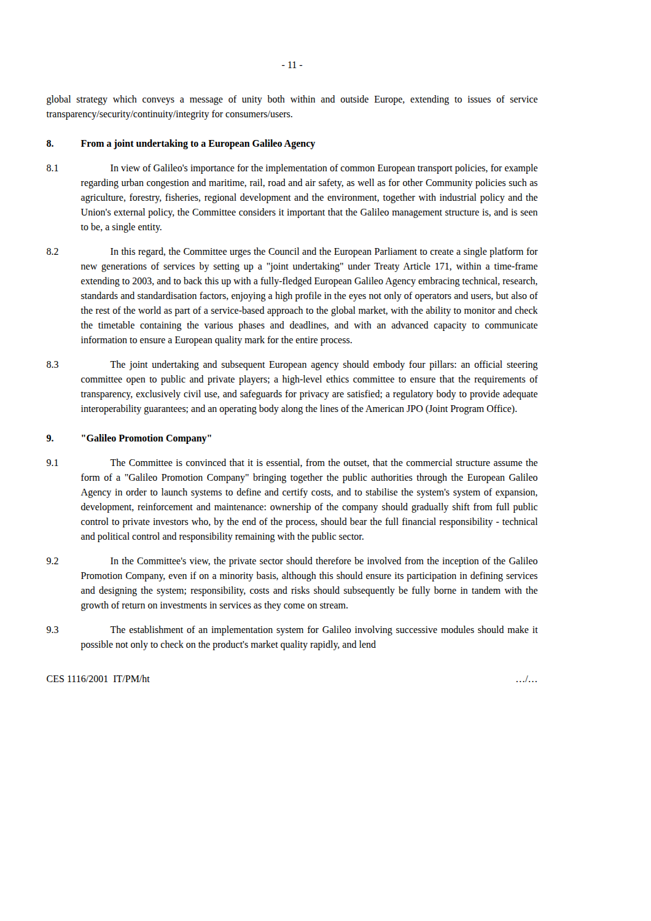- 11 -
global strategy which conveys a message of unity both within and outside Europe, extending to issues of service transparency/security/continuity/integrity for consumers/users.
8. From a joint undertaking to a European Galileo Agency
8.1 In view of Galileo's importance for the implementation of common European transport policies, for example regarding urban congestion and maritime, rail, road and air safety, as well as for other Community policies such as agriculture, forestry, fisheries, regional development and the environment, together with industrial policy and the Union's external policy, the Committee considers it important that the Galileo management structure is, and is seen to be, a single entity.
8.2 In this regard, the Committee urges the Council and the European Parliament to create a single platform for new generations of services by setting up a "joint undertaking" under Treaty Article 171, within a time-frame extending to 2003, and to back this up with a fully-fledged European Galileo Agency embracing technical, research, standards and standardisation factors, enjoying a high profile in the eyes not only of operators and users, but also of the rest of the world as part of a service-based approach to the global market, with the ability to monitor and check the timetable containing the various phases and deadlines, and with an advanced capacity to communicate information to ensure a European quality mark for the entire process.
8.3 The joint undertaking and subsequent European agency should embody four pillars: an official steering committee open to public and private players; a high-level ethics committee to ensure that the requirements of transparency, exclusively civil use, and safeguards for privacy are satisfied; a regulatory body to provide adequate interoperability guarantees; and an operating body along the lines of the American JPO (Joint Program Office).
9. "Galileo Promotion Company"
9.1 The Committee is convinced that it is essential, from the outset, that the commercial structure assume the form of a "Galileo Promotion Company" bringing together the public authorities through the European Galileo Agency in order to launch systems to define and certify costs, and to stabilise the system's system of expansion, development, reinforcement and maintenance: ownership of the company should gradually shift from full public control to private investors who, by the end of the process, should bear the full financial responsibility - technical and political control and responsibility remaining with the public sector.
9.2 In the Committee's view, the private sector should therefore be involved from the inception of the Galileo Promotion Company, even if on a minority basis, although this should ensure its participation in defining services and designing the system; responsibility, costs and risks should subsequently be fully borne in tandem with the growth of return on investments in services as they come on stream.
9.3 The establishment of an implementation system for Galileo involving successive modules should make it possible not only to check on the product's market quality rapidly, and lend
CES 1116/2001 IT/PM/ht …/…